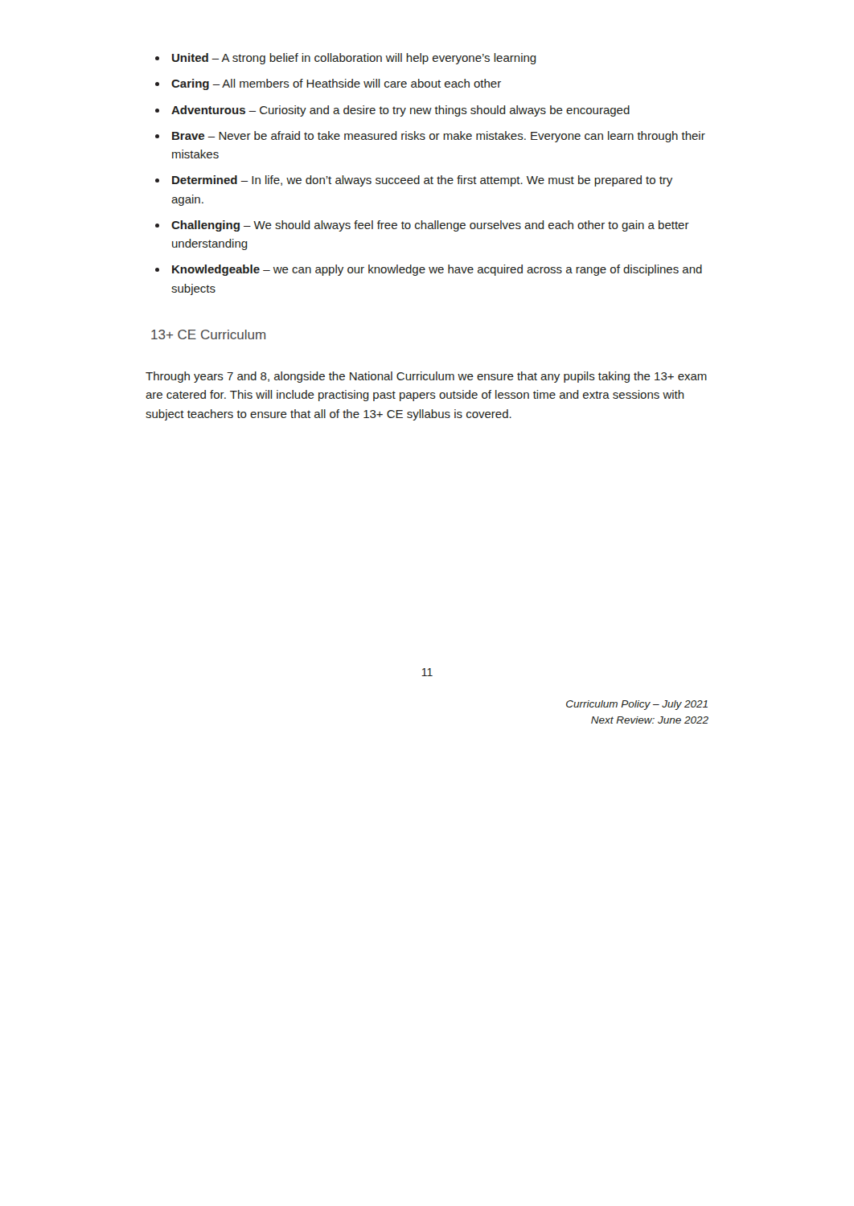United – A strong belief in collaboration will help everyone’s learning
Caring – All members of Heathside will care about each other
Adventurous – Curiosity and a desire to try new things should always be encouraged
Brave – Never be afraid to take measured risks or make mistakes. Everyone can learn through their mistakes
Determined – In life, we don’t always succeed at the first attempt. We must be prepared to try again.
Challenging – We should always feel free to challenge ourselves and each other to gain a better understanding
Knowledgeable – we can apply our knowledge we have acquired across a range of disciplines and subjects
13+ CE Curriculum
Through years 7 and 8, alongside the National Curriculum we ensure that any pupils taking the 13+ exam are catered for. This will include practising past papers outside of lesson time and extra sessions with subject teachers to ensure that all of the 13+ CE syllabus is covered.
11
Curriculum Policy – July 2021
Next Review: June 2022